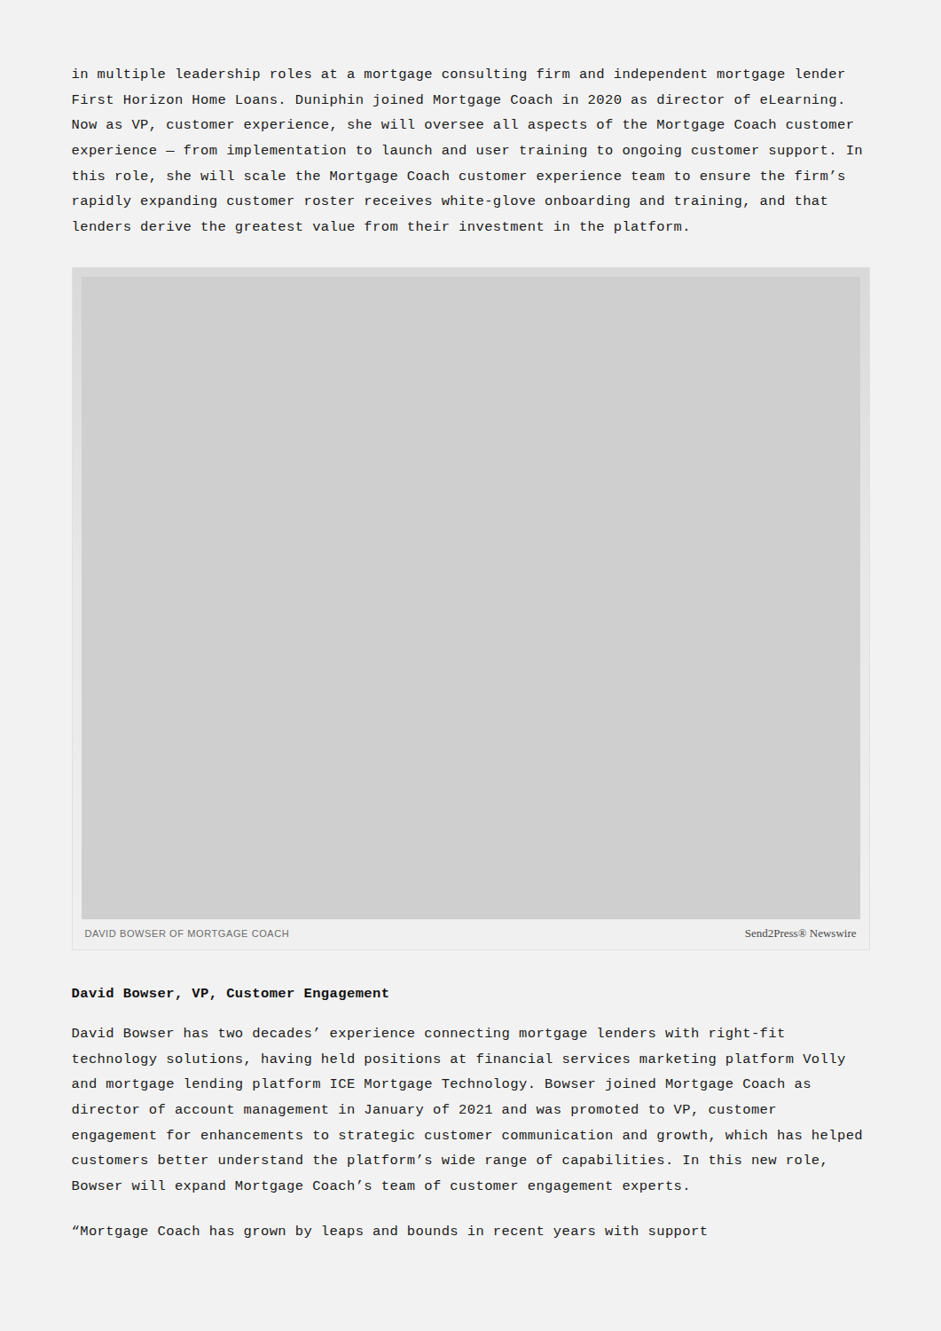in multiple leadership roles at a mortgage consulting firm and independent mortgage lender First Horizon Home Loans. Duniphin joined Mortgage Coach in 2020 as director of eLearning. Now as VP, customer experience, she will oversee all aspects of the Mortgage Coach customer experience — from implementation to launch and user training to ongoing customer support. In this role, she will scale the Mortgage Coach customer experience team to ensure the firm’s rapidly expanding customer roster receives white-glove onboarding and training, and that lenders derive the greatest value from their investment in the platform.
DAVID BOWSER OF MORTGAGE COACH Send2Press® Newswire
David Bowser, VP, Customer Engagement
David Bowser has two decades’ experience connecting mortgage lenders with right-fit technology solutions, having held positions at financial services marketing platform Volly and mortgage lending platform ICE Mortgage Technology. Bowser joined Mortgage Coach as director of account management in January of 2021 and was promoted to VP, customer engagement for enhancements to strategic customer communication and growth, which has helped customers better understand the platform’s wide range of capabilities. In this new role, Bowser will expand Mortgage Coach’s team of customer engagement experts.
“Mortgage Coach has grown by leaps and bounds in recent years with support